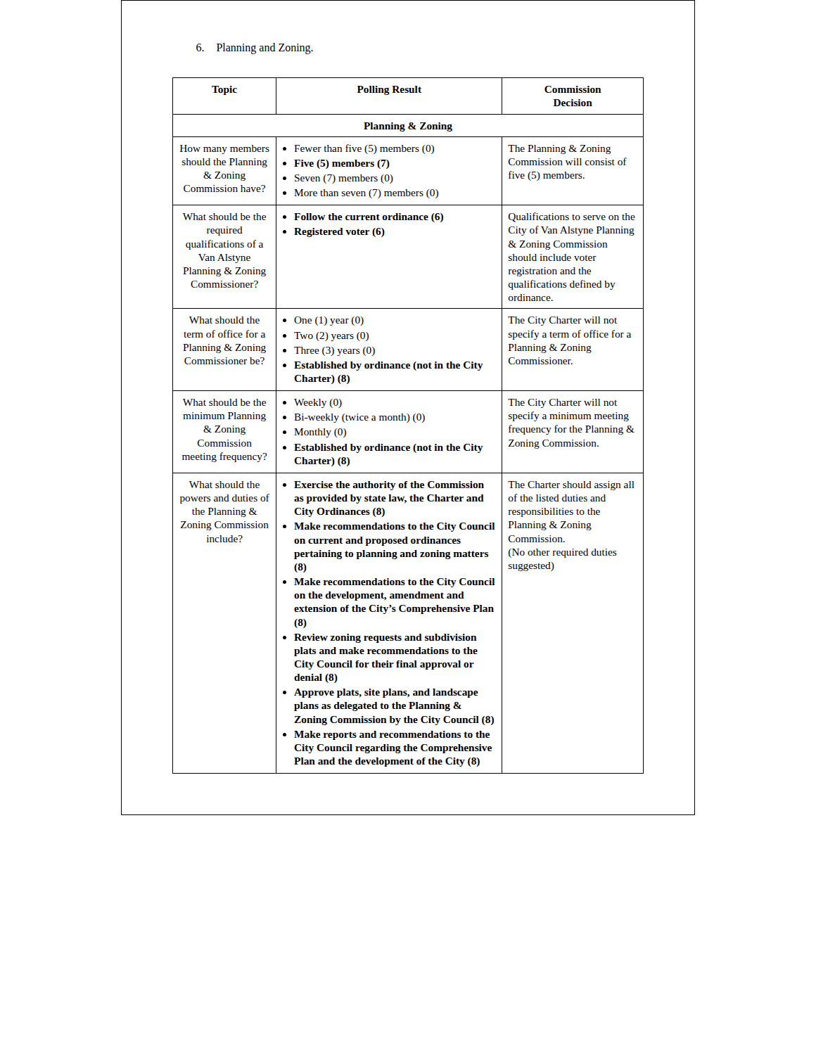6. Planning and Zoning.
| Topic | Polling Result | Commission Decision |
| --- | --- | --- |
| Planning & Zoning |
| How many members should the Planning & Zoning Commission have? | Fewer than five (5) members (0) Five (5) members (7) Seven (7) members (0) More than seven (7) members (0) | The Planning & Zoning Commission will consist of five (5) members. |
| What should be the required qualifications of a Van Alstyne Planning & Zoning Commissioner? | Follow the current ordinance (6) Registered voter (6) | Qualifications to serve on the City of Van Alstyne Planning & Zoning Commission should include voter registration and the qualifications defined by ordinance. |
| What should the term of office for a Planning & Zoning Commissioner be? | One (1) year (0) Two (2) years (0) Three (3) years (0) Established by ordinance (not in the City Charter) (8) | The City Charter will not specify a term of office for a Planning & Zoning Commissioner. |
| What should be the minimum Planning & Zoning Commission meeting frequency? | Weekly (0) Bi-weekly (twice a month) (0) Monthly (0) Established by ordinance (not in the City Charter) (8) | The City Charter will not specify a minimum meeting frequency for the Planning & Zoning Commission. |
| What should the powers and duties of the Planning & Zoning Commission include? | Exercise the authority of the Commission as provided by state law, the Charter and City Ordinances (8) Make recommendations to the City Council on current and proposed ordinances pertaining to planning and zoning matters (8) Make recommendations to the City Council on the development, amendment and extension of the City’s Comprehensive Plan (8) Review zoning requests and subdivision plats and make recommendations to the City Council for their final approval or denial (8) Approve plats, site plans, and landscape plans as delegated to the Planning & Zoning Commission by the City Council (8) Make reports and recommendations to the City Council regarding the Comprehensive Plan and the development of the City (8) | The Charter should assign all of the listed duties and responsibilities to the Planning & Zoning Commission. (No other required duties suggested) |